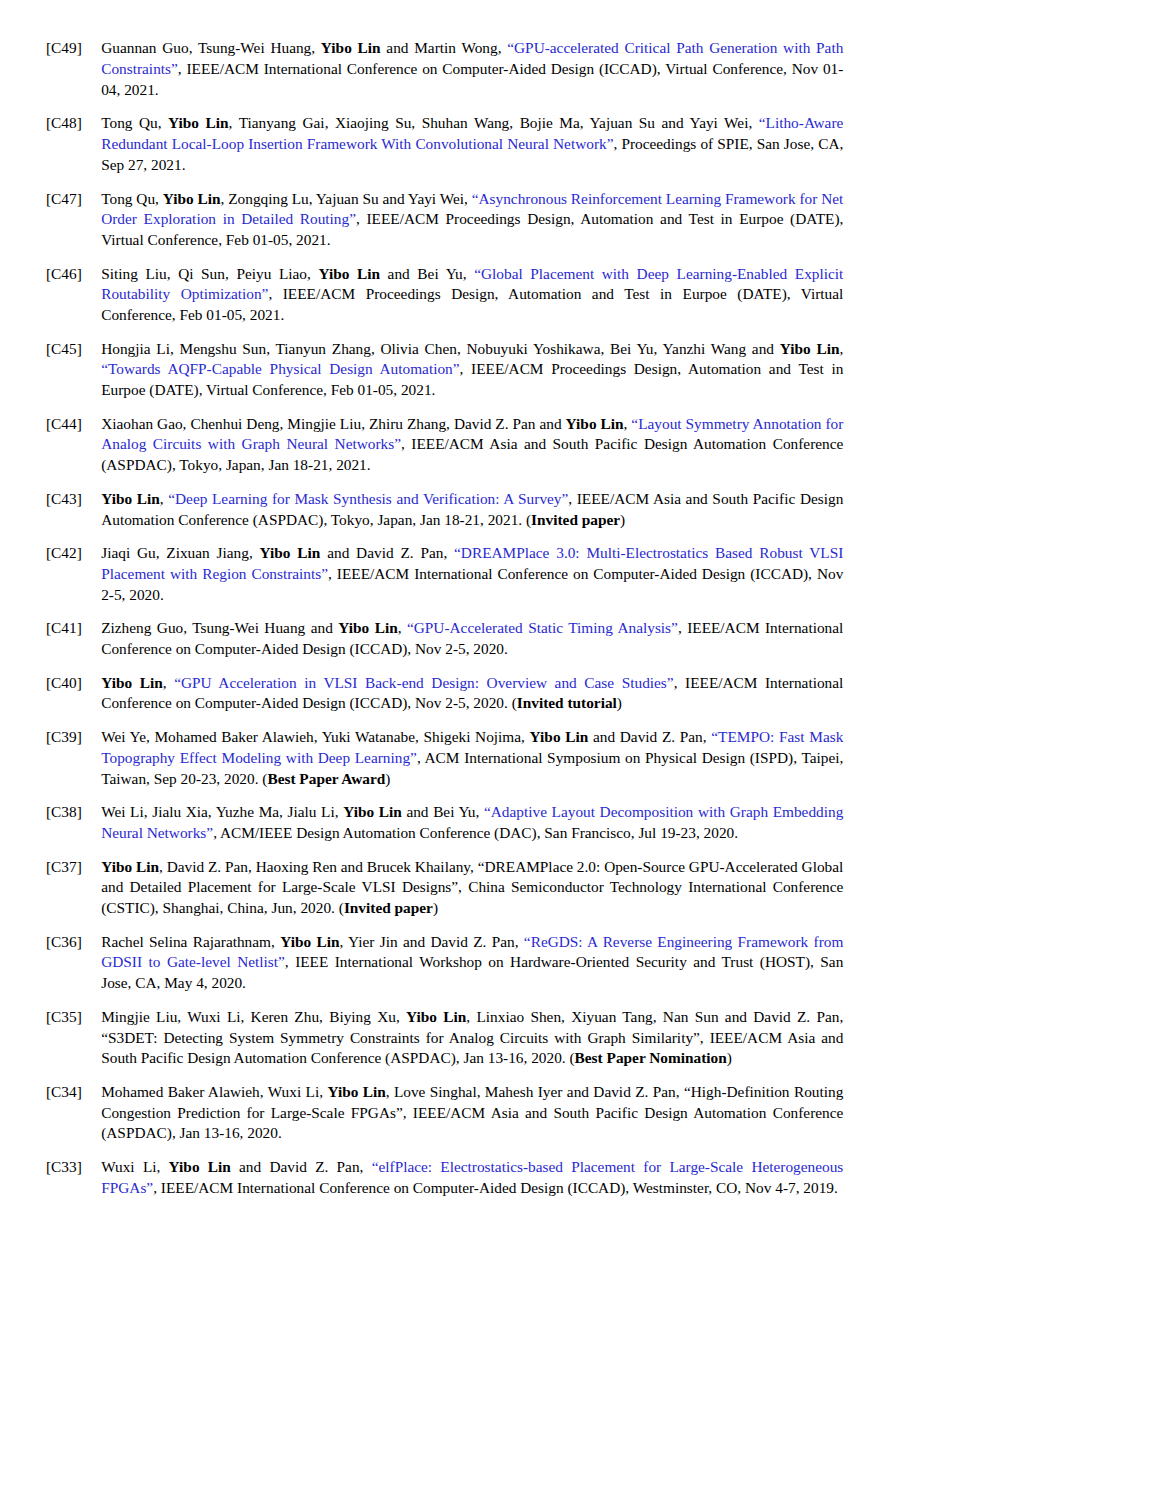[C49] Guannan Guo, Tsung-Wei Huang, Yibo Lin and Martin Wong, “GPU-accelerated Critical Path Generation with Path Constraints”, IEEE/ACM International Conference on Computer-Aided Design (ICCAD), Virtual Conference, Nov 01-04, 2021.
[C48] Tong Qu, Yibo Lin, Tianyang Gai, Xiaojing Su, Shuhan Wang, Bojie Ma, Yajuan Su and Yayi Wei, “Litho-Aware Redundant Local-Loop Insertion Framework With Convolutional Neural Network”, Proceedings of SPIE, San Jose, CA, Sep 27, 2021.
[C47] Tong Qu, Yibo Lin, Zongqing Lu, Yajuan Su and Yayi Wei, “Asynchronous Reinforcement Learning Framework for Net Order Exploration in Detailed Routing”, IEEE/ACM Proceedings Design, Automation and Test in Eurpoe (DATE), Virtual Conference, Feb 01-05, 2021.
[C46] Siting Liu, Qi Sun, Peiyu Liao, Yibo Lin and Bei Yu, “Global Placement with Deep Learning-Enabled Explicit Routability Optimization”, IEEE/ACM Proceedings Design, Automation and Test in Eurpoe (DATE), Virtual Conference, Feb 01-05, 2021.
[C45] Hongjia Li, Mengshu Sun, Tianyun Zhang, Olivia Chen, Nobuyuki Yoshikawa, Bei Yu, Yanzhi Wang and Yibo Lin, “Towards AQFP-Capable Physical Design Automation”, IEEE/ACM Proceedings Design, Automation and Test in Eurpoe (DATE), Virtual Conference, Feb 01-05, 2021.
[C44] Xiaohan Gao, Chenhui Deng, Mingjie Liu, Zhiru Zhang, David Z. Pan and Yibo Lin, “Layout Symmetry Annotation for Analog Circuits with Graph Neural Networks”, IEEE/ACM Asia and South Pacific Design Automation Conference (ASPDAC), Tokyo, Japan, Jan 18-21, 2021.
[C43] Yibo Lin, “Deep Learning for Mask Synthesis and Verification: A Survey”, IEEE/ACM Asia and South Pacific Design Automation Conference (ASPDAC), Tokyo, Japan, Jan 18-21, 2021. (Invited paper)
[C42] Jiaqi Gu, Zixuan Jiang, Yibo Lin and David Z. Pan, “DREAMPlace 3.0: Multi-Electrostatics Based Robust VLSI Placement with Region Constraints”, IEEE/ACM International Conference on Computer-Aided Design (ICCAD), Nov 2-5, 2020.
[C41] Zizheng Guo, Tsung-Wei Huang and Yibo Lin, “GPU-Accelerated Static Timing Analysis”, IEEE/ACM International Conference on Computer-Aided Design (ICCAD), Nov 2-5, 2020.
[C40] Yibo Lin, “GPU Acceleration in VLSI Back-end Design: Overview and Case Studies”, IEEE/ACM International Conference on Computer-Aided Design (ICCAD), Nov 2-5, 2020. (Invited tutorial)
[C39] Wei Ye, Mohamed Baker Alawieh, Yuki Watanabe, Shigeki Nojima, Yibo Lin and David Z. Pan, “TEMPO: Fast Mask Topography Effect Modeling with Deep Learning”, ACM International Symposium on Physical Design (ISPD), Taipei, Taiwan, Sep 20-23, 2020. (Best Paper Award)
[C38] Wei Li, Jialu Xia, Yuzhe Ma, Jialu Li, Yibo Lin and Bei Yu, “Adaptive Layout Decomposition with Graph Embedding Neural Networks”, ACM/IEEE Design Automation Conference (DAC), San Francisco, Jul 19-23, 2020.
[C37] Yibo Lin, David Z. Pan, Haoxing Ren and Brucek Khailany, “DREAMPlace 2.0: Open-Source GPU-Accelerated Global and Detailed Placement for Large-Scale VLSI Designs”, China Semiconductor Technology International Conference (CSTIC), Shanghai, China, Jun, 2020. (Invited paper)
[C36] Rachel Selina Rajarathnam, Yibo Lin, Yier Jin and David Z. Pan, “ReGDS: A Reverse Engineering Framework from GDSII to Gate-level Netlist”, IEEE International Workshop on Hardware-Oriented Security and Trust (HOST), San Jose, CA, May 4, 2020.
[C35] Mingjie Liu, Wuxi Li, Keren Zhu, Biying Xu, Yibo Lin, Linxiao Shen, Xiyuan Tang, Nan Sun and David Z. Pan, “S3DET: Detecting System Symmetry Constraints for Analog Circuits with Graph Similarity”, IEEE/ACM Asia and South Pacific Design Automation Conference (ASPDAC), Jan 13-16, 2020. (Best Paper Nomination)
[C34] Mohamed Baker Alawieh, Wuxi Li, Yibo Lin, Love Singhal, Mahesh Iyer and David Z. Pan, “High-Definition Routing Congestion Prediction for Large-Scale FPGAs”, IEEE/ACM Asia and South Pacific Design Automation Conference (ASPDAC), Jan 13-16, 2020.
[C33] Wuxi Li, Yibo Lin and David Z. Pan, “elfPlace: Electrostatics-based Placement for Large-Scale Heterogeneous FPGAs”, IEEE/ACM International Conference on Computer-Aided Design (ICCAD), Westminster, CO, Nov 4-7, 2019.